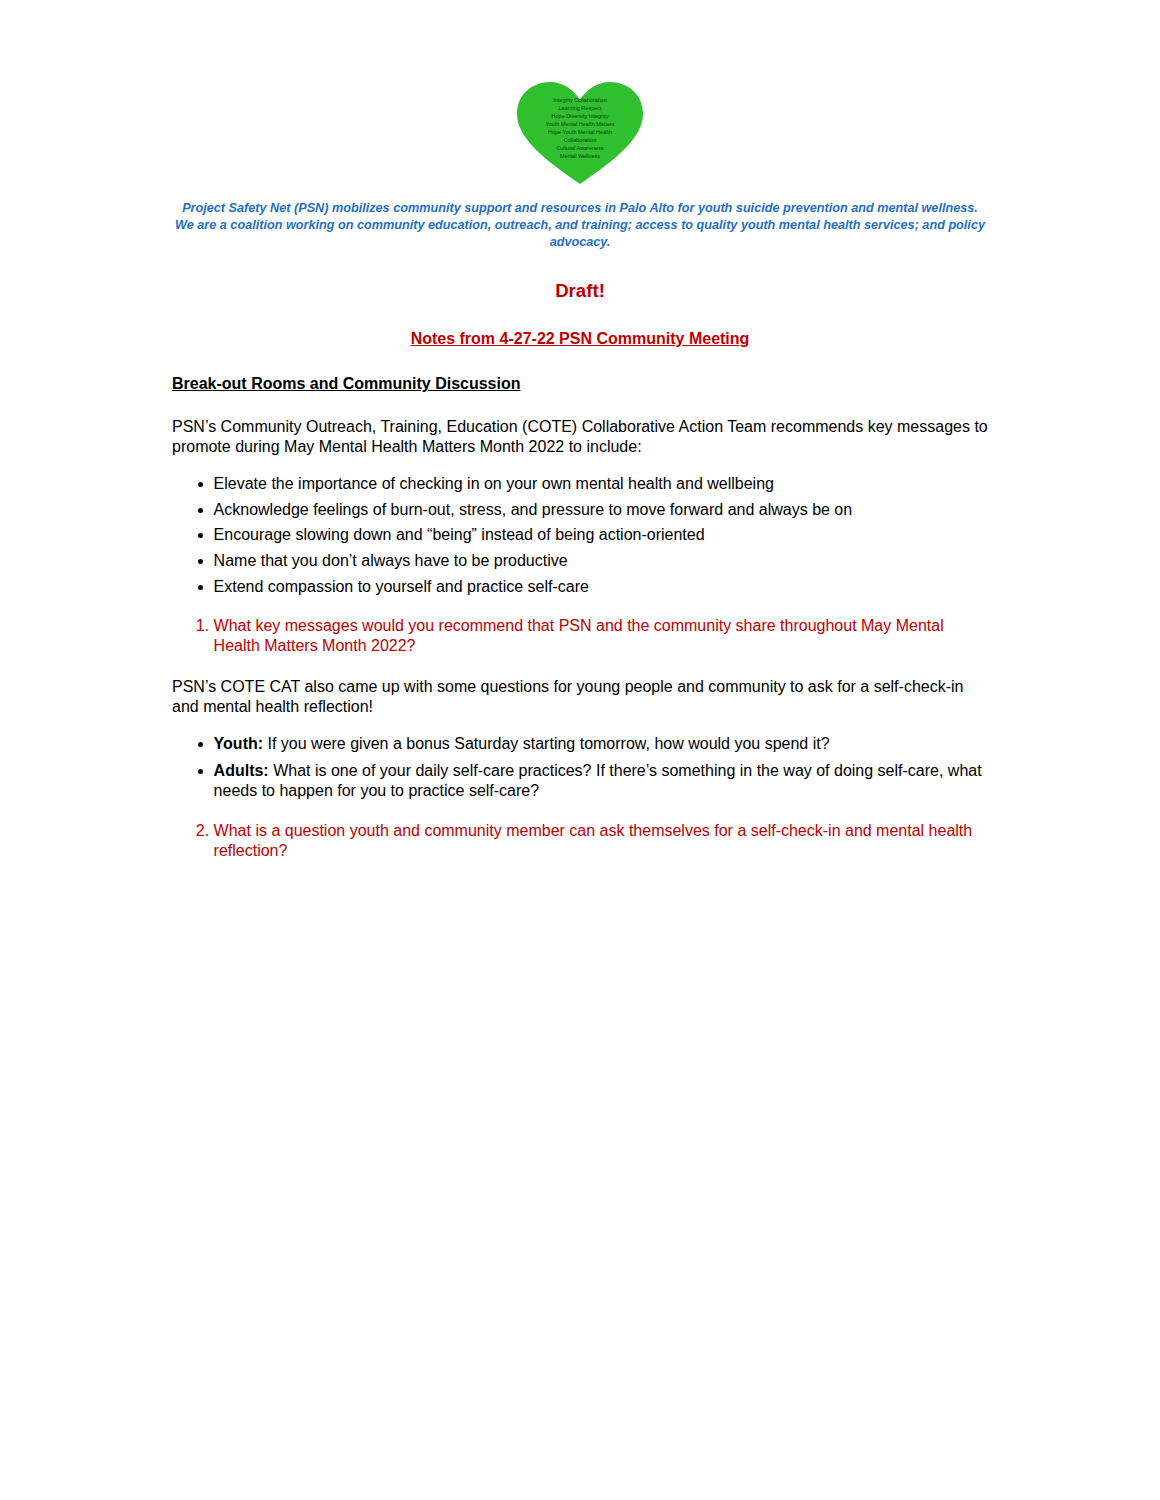Integrity Collaboration Learning Respect Hope Diversity Integrity Youth Mental Health Matters Hope Youth Mental Health Collaboration Cultural Awareness Mental Wellness
Project Safety Net (PSN) mobilizes community support and resources in Palo Alto for youth suicide prevention and mental wellness.
We are a coalition working on community education, outreach, and training; access to quality youth mental health services; and policy advocacy.
Draft!
Notes from 4-27-22 PSN Community Meeting
Break-out Rooms and Community Discussion
PSN’s Community Outreach, Training, Education (COTE) Collaborative Action Team recommends key messages to promote during May Mental Health Matters Month 2022 to include:
Elevate the importance of checking in on your own mental health and wellbeing
Acknowledge feelings of burn-out, stress, and pressure to move forward and always be on
Encourage slowing down and “being” instead of being action-oriented
Name that you don’t always have to be productive
Extend compassion to yourself and practice self-care
What key messages would you recommend that PSN and the community share throughout May Mental Health Matters Month 2022?
PSN’s COTE CAT also came up with some questions for young people and community to ask for a self-check-in and mental health reflection!
Youth: If you were given a bonus Saturday starting tomorrow, how would you spend it?
Adults: What is one of your daily self-care practices? If there’s something in the way of doing self-care, what needs to happen for you to practice self-care?
What is a question youth and community member can ask themselves for a self-check-in and mental health reflection?